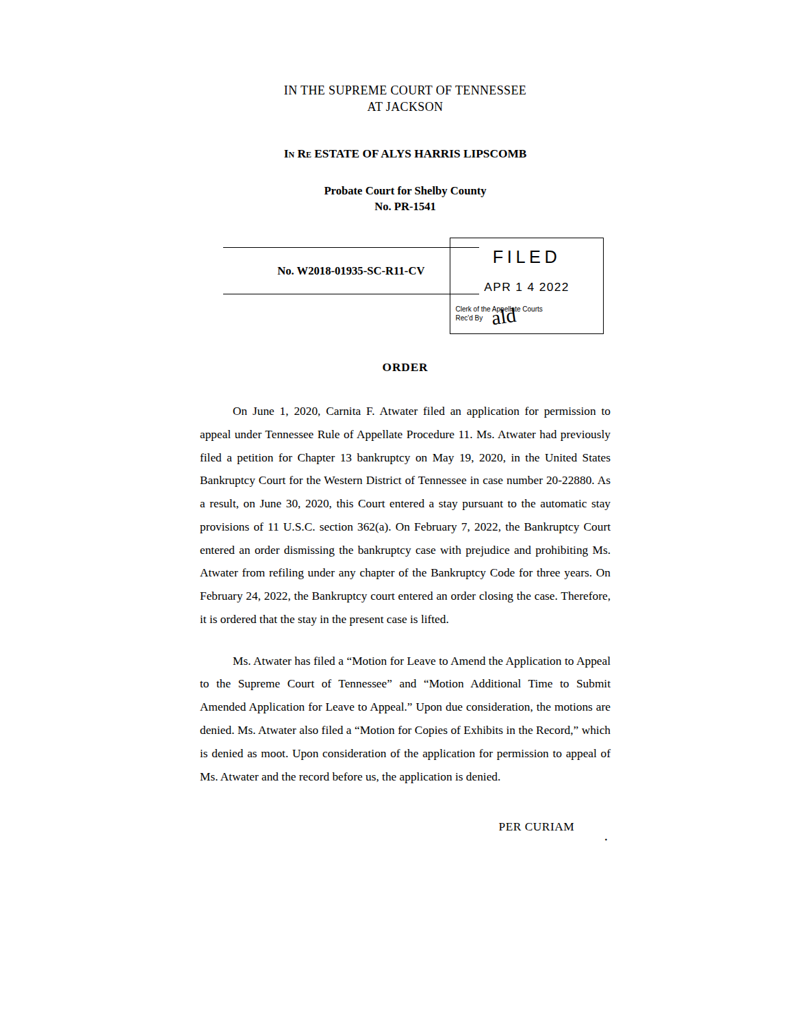IN THE SUPREME COURT OF TENNESSEE
AT JACKSON
In Re ESTATE OF ALYS HARRIS LIPSCOMB
Probate Court for Shelby County
No. PR-1541
No. W2018-01935-SC-R11-CV
FILED
APR 1 4 2022
Clerk of the Appellate Courts Rec'd By ald
ORDER
On June 1, 2020, Carnita F. Atwater filed an application for permission to appeal under Tennessee Rule of Appellate Procedure 11. Ms. Atwater had previously filed a petition for Chapter 13 bankruptcy on May 19, 2020, in the United States Bankruptcy Court for the Western District of Tennessee in case number 20-22880. As a result, on June 30, 2020, this Court entered a stay pursuant to the automatic stay provisions of 11 U.S.C. section 362(a). On February 7, 2022, the Bankruptcy Court entered an order dismissing the bankruptcy case with prejudice and prohibiting Ms. Atwater from refiling under any chapter of the Bankruptcy Code for three years. On February 24, 2022, the Bankruptcy court entered an order closing the case. Therefore, it is ordered that the stay in the present case is lifted.
Ms. Atwater has filed a “Motion for Leave to Amend the Application to Appeal to the Supreme Court of Tennessee” and “Motion Additional Time to Submit Amended Application for Leave to Appeal.” Upon due consideration, the motions are denied. Ms. Atwater also filed a “Motion for Copies of Exhibits in the Record,” which is denied as moot. Upon consideration of the application for permission to appeal of Ms. Atwater and the record before us, the application is denied.
PER CURIAM
•